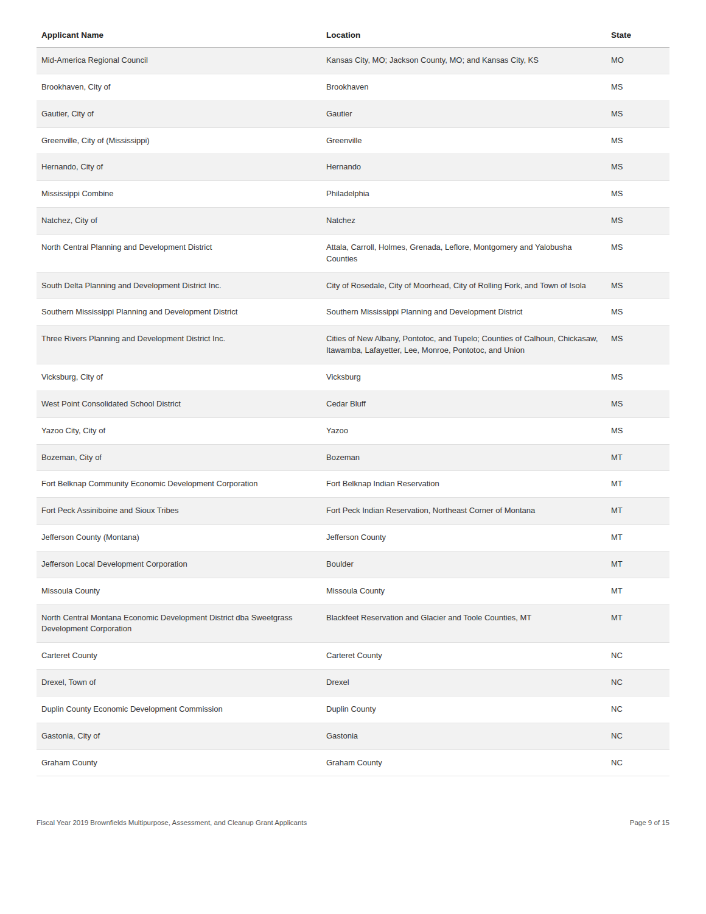| Applicant Name | Location | State |
| --- | --- | --- |
| Mid-America Regional Council | Kansas City, MO; Jackson County, MO; and Kansas City, KS | MO |
| Brookhaven, City of | Brookhaven | MS |
| Gautier, City of | Gautier | MS |
| Greenville, City of (Mississippi) | Greenville | MS |
| Hernando, City of | Hernando | MS |
| Mississippi Combine | Philadelphia | MS |
| Natchez, City of | Natchez | MS |
| North Central Planning and Development District | Attala, Carroll, Holmes, Grenada, Leflore, Montgomery and Yalobusha Counties | MS |
| South Delta Planning and Development District Inc. | City of Rosedale, City of Moorhead, City of Rolling Fork, and Town of Isola | MS |
| Southern Mississippi Planning and Development District | Southern Mississippi Planning and Development District | MS |
| Three Rivers Planning and Development District Inc. | Cities of New Albany, Pontotoc, and Tupelo; Counties of Calhoun, Chickasaw, Itawamba, Lafayetter, Lee, Monroe, Pontotoc, and Union | MS |
| Vicksburg, City of | Vicksburg | MS |
| West Point Consolidated School District | Cedar Bluff | MS |
| Yazoo City, City of | Yazoo | MS |
| Bozeman, City of | Bozeman | MT |
| Fort Belknap Community Economic Development Corporation | Fort Belknap Indian Reservation | MT |
| Fort Peck Assiniboine and Sioux Tribes | Fort Peck Indian Reservation, Northeast Corner of Montana | MT |
| Jefferson County (Montana) | Jefferson County | MT |
| Jefferson Local Development Corporation | Boulder | MT |
| Missoula County | Missoula County | MT |
| North Central Montana Economic Development District dba Sweetgrass Development Corporation | Blackfeet Reservation and Glacier and Toole Counties, MT | MT |
| Carteret County | Carteret County | NC |
| Drexel, Town of | Drexel | NC |
| Duplin County Economic Development Commission | Duplin County | NC |
| Gastonia, City of | Gastonia | NC |
| Graham County | Graham County | NC |
Fiscal Year 2019 Brownfields Multipurpose, Assessment, and Cleanup Grant Applicants Page 9 of 15